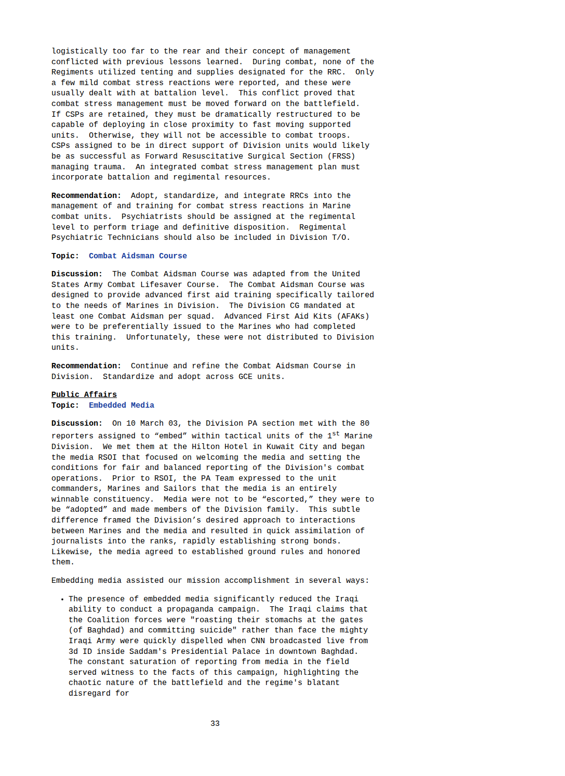logistically too far to the rear and their concept of management conflicted with previous lessons learned. During combat, none of the Regiments utilized tenting and supplies designated for the RRC. Only a few mild combat stress reactions were reported, and these were usually dealt with at battalion level. This conflict proved that combat stress management must be moved forward on the battlefield. If CSPs are retained, they must be dramatically restructured to be capable of deploying in close proximity to fast moving supported units. Otherwise, they will not be accessible to combat troops. CSPs assigned to be in direct support of Division units would likely be as successful as Forward Resuscitative Surgical Section (FRSS) managing trauma. An integrated combat stress management plan must incorporate battalion and regimental resources.
Recommendation: Adopt, standardize, and integrate RRCs into the management of and training for combat stress reactions in Marine combat units. Psychiatrists should be assigned at the regimental level to perform triage and definitive disposition. Regimental Psychiatric Technicians should also be included in Division T/O.
Topic: Combat Aidsman Course
Discussion: The Combat Aidsman Course was adapted from the United States Army Combat Lifesaver Course. The Combat Aidsman Course was designed to provide advanced first aid training specifically tailored to the needs of Marines in Division. The Division CG mandated at least one Combat Aidsman per squad. Advanced First Aid Kits (AFAKs) were to be preferentially issued to the Marines who had completed this training. Unfortunately, these were not distributed to Division units.
Recommendation: Continue and refine the Combat Aidsman Course in Division. Standardize and adopt across GCE units.
Public Affairs
Topic: Embedded Media
Discussion: On 10 March 03, the Division PA section met with the 80 reporters assigned to “embed” within tactical units of the 1st Marine Division. We met them at the Hilton Hotel in Kuwait City and began the media RSOI that focused on welcoming the media and setting the conditions for fair and balanced reporting of the Division's combat operations. Prior to RSOI, the PA Team expressed to the unit commanders, Marines and Sailors that the media is an entirely winnable constituency. Media were not to be “escorted,” they were to be “adopted” and made members of the Division family. This subtle difference framed the Division’s desired approach to interactions between Marines and the media and resulted in quick assimilation of journalists into the ranks, rapidly establishing strong bonds. Likewise, the media agreed to established ground rules and honored them.
Embedding media assisted our mission accomplishment in several ways:
The presence of embedded media significantly reduced the Iraqi ability to conduct a propaganda campaign. The Iraqi claims that the Coalition forces were "roasting their stomachs at the gates (of Baghdad) and committing suicide" rather than face the mighty Iraqi Army were quickly dispelled when CNN broadcasted live from 3d ID inside Saddam's Presidential Palace in downtown Baghdad. The constant saturation of reporting from media in the field served witness to the facts of this campaign, highlighting the chaotic nature of the battlefield and the regime's blatant disregard for
33